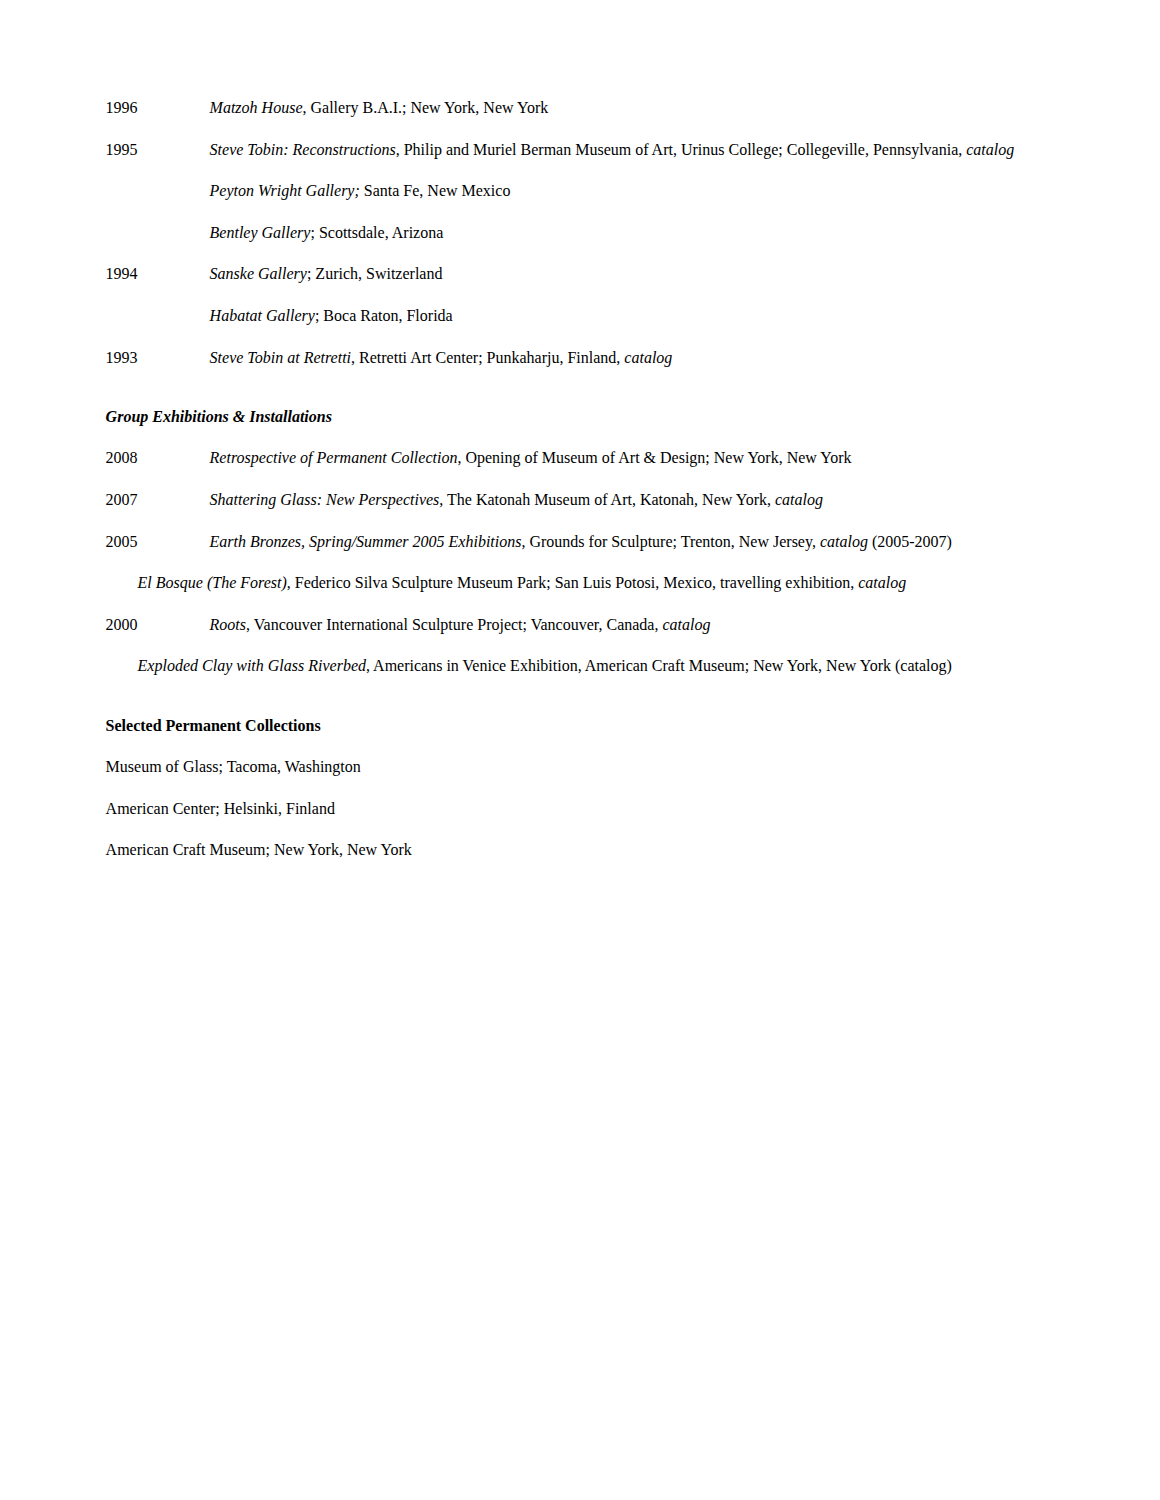1996 Matzoh House, Gallery B.A.I.; New York, New York
1995 Steve Tobin: Reconstructions, Philip and Muriel Berman Museum of Art, Urinus College; Collegeville, Pennsylvania, catalog
Peyton Wright Gallery; Santa Fe, New Mexico
Bentley Gallery; Scottsdale, Arizona
1994 Sanske Gallery; Zurich, Switzerland
Habatat Gallery; Boca Raton, Florida
1993 Steve Tobin at Retretti, Retretti Art Center; Punkaharju, Finland, catalog
Group Exhibitions & Installations
2008 Retrospective of Permanent Collection, Opening of Museum of Art & Design; New York, New York
2007 Shattering Glass: New Perspectives, The Katonah Museum of Art, Katonah, New York, catalog
2005 Earth Bronzes, Spring/Summer 2005 Exhibitions, Grounds for Sculpture; Trenton, New Jersey, catalog (2005-2007)
El Bosque (The Forest), Federico Silva Sculpture Museum Park; San Luis Potosi, Mexico, travelling exhibition, catalog
2000 Roots, Vancouver International Sculpture Project; Vancouver, Canada, catalog
Exploded Clay with Glass Riverbed, Americans in Venice Exhibition, American Craft Museum; New York, New York (catalog)
Selected Permanent Collections
Museum of Glass; Tacoma, Washington
American Center; Helsinki, Finland
American Craft Museum; New York, New York